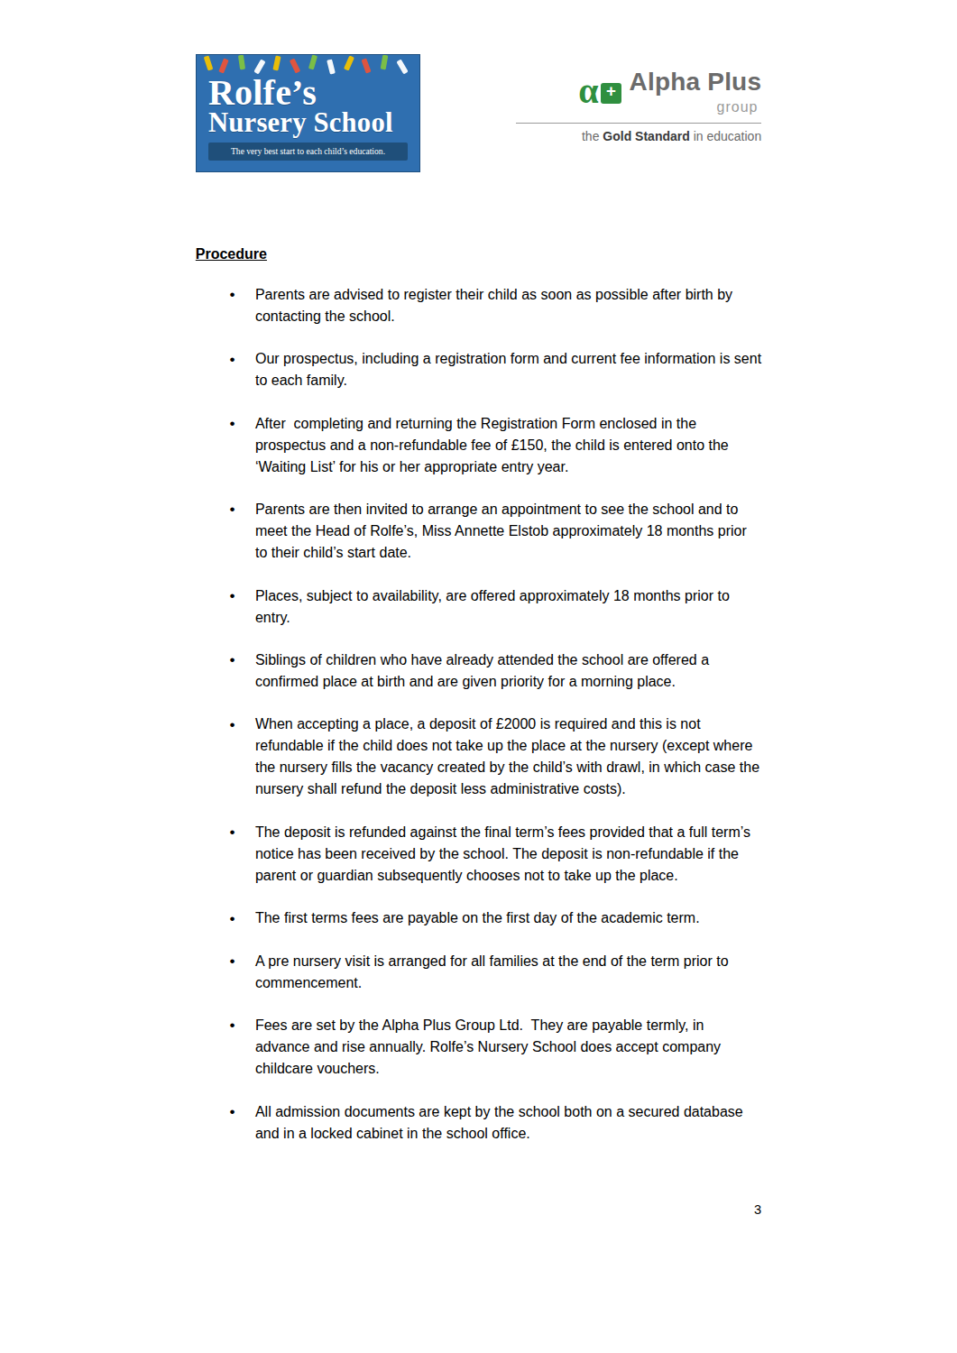Rolfe’s
Nursery School
The very best start to each child’s education.
α+
Alpha Plus
group
the Gold Standard in education
Procedure
Parents are advised to register their child as soon as possible after birth by contacting the school.
Our prospectus, including a registration form and current fee information is sent to each family.
After completing and returning the Registration Form enclosed in the prospectus and a non-refundable fee of £150, the child is entered onto the ‘Waiting List’ for his or her appropriate entry year.
Parents are then invited to arrange an appointment to see the school and to meet the Head of Rolfe’s, Miss Annette Elstob approximately 18 months prior to their child’s start date.
Places, subject to availability, are offered approximately 18 months prior to entry.
Siblings of children who have already attended the school are offered a confirmed place at birth and are given priority for a morning place.
When accepting a place, a deposit of £2000 is required and this is not refundable if the child does not take up the place at the nursery (except where the nursery fills the vacancy created by the child’s with drawl, in which case the nursery shall refund the deposit less administrative costs).
The deposit is refunded against the final term’s fees provided that a full term’s notice has been received by the school. The deposit is non-refundable if the parent or guardian subsequently chooses not to take up the place.
The first terms fees are payable on the first day of the academic term.
A pre nursery visit is arranged for all families at the end of the term prior to commencement.
Fees are set by the Alpha Plus Group Ltd. They are payable termly, in advance and rise annually. Rolfe’s Nursery School does accept company childcare vouchers.
All admission documents are kept by the school both on a secured database and in a locked cabinet in the school office.
3